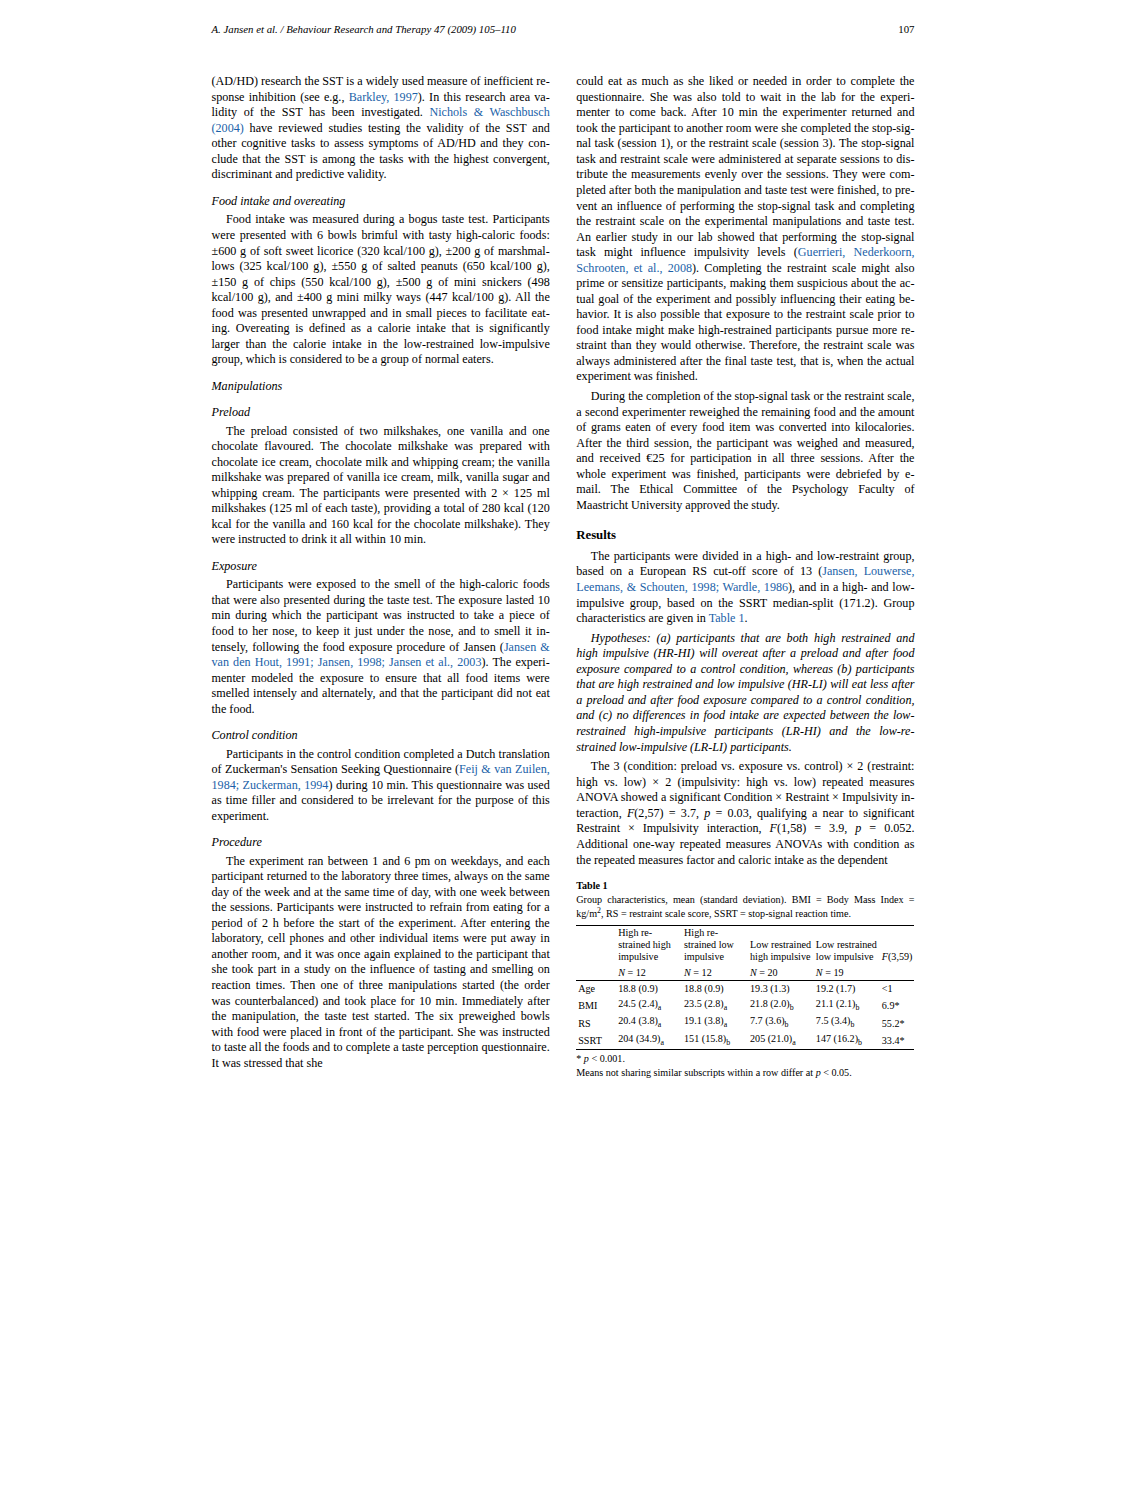A. Jansen et al. / Behaviour Research and Therapy 47 (2009) 105–110 107
(AD/HD) research the SST is a widely used measure of inefficient response inhibition (see e.g., Barkley, 1997). In this research area validity of the SST has been investigated. Nichols & Waschbusch (2004) have reviewed studies testing the validity of the SST and other cognitive tasks to assess symptoms of AD/HD and they conclude that the SST is among the tasks with the highest convergent, discriminant and predictive validity.
Food intake and overeating
Food intake was measured during a bogus taste test. Participants were presented with 6 bowls brimful with tasty high-caloric foods: ±600 g of soft sweet licorice (320 kcal/100 g), ±200 g of marshmallows (325 kcal/100 g), ±550 g of salted peanuts (650 kcal/100 g), ±150 g of chips (550 kcal/100 g), ±500 g of mini snickers (498 kcal/100 g), and ±400 g mini milky ways (447 kcal/100 g). All the food was presented unwrapped and in small pieces to facilitate eating. Overeating is defined as a calorie intake that is significantly larger than the calorie intake in the low-restrained low-impulsive group, which is considered to be a group of normal eaters.
Manipulations
Preload
The preload consisted of two milkshakes, one vanilla and one chocolate flavoured. The chocolate milkshake was prepared with chocolate ice cream, chocolate milk and whipping cream; the vanilla milkshake was prepared of vanilla ice cream, milk, vanilla sugar and whipping cream. The participants were presented with 2 × 125 ml milkshakes (125 ml of each taste), providing a total of 280 kcal (120 kcal for the vanilla and 160 kcal for the chocolate milkshake). They were instructed to drink it all within 10 min.
Exposure
Participants were exposed to the smell of the high-caloric foods that were also presented during the taste test. The exposure lasted 10 min during which the participant was instructed to take a piece of food to her nose, to keep it just under the nose, and to smell it intensely, following the food exposure procedure of Jansen (Jansen & van den Hout, 1991; Jansen, 1998; Jansen et al., 2003). The experimenter modeled the exposure to ensure that all food items were smelled intensely and alternately, and that the participant did not eat the food.
Control condition
Participants in the control condition completed a Dutch translation of Zuckerman's Sensation Seeking Questionnaire (Feij & van Zuilen, 1984; Zuckerman, 1994) during 10 min. This questionnaire was used as time filler and considered to be irrelevant for the purpose of this experiment.
Procedure
The experiment ran between 1 and 6 pm on weekdays, and each participant returned to the laboratory three times, always on the same day of the week and at the same time of day, with one week between the sessions. Participants were instructed to refrain from eating for a period of 2 h before the start of the experiment. After entering the laboratory, cell phones and other individual items were put away in another room, and it was once again explained to the participant that she took part in a study on the influence of tasting and smelling on reaction times. Then one of three manipulations started (the order was counterbalanced) and took place for 10 min. Immediately after the manipulation, the taste test started. The six preweighed bowls with food were placed in front of the participant. She was instructed to taste all the foods and to complete a taste perception questionnaire. It was stressed that she
could eat as much as she liked or needed in order to complete the questionnaire. She was also told to wait in the lab for the experimenter to come back. After 10 min the experimenter returned and took the participant to another room were she completed the stop-signal task (session 1), or the restraint scale (session 3). The stop-signal task and restraint scale were administered at separate sessions to distribute the measurements evenly over the sessions. They were completed after both the manipulation and taste test were finished, to prevent an influence of performing the stop-signal task and completing the restraint scale on the experimental manipulations and taste test. An earlier study in our lab showed that performing the stop-signal task might influence impulsivity levels (Guerrieri, Nederkoorn, Schrooten, et al., 2008). Completing the restraint scale might also prime or sensitize participants, making them suspicious about the actual goal of the experiment and possibly influencing their eating behavior. It is also possible that exposure to the restraint scale prior to food intake might make high-restrained participants pursue more restraint than they would otherwise. Therefore, the restraint scale was always administered after the final taste test, that is, when the actual experiment was finished.
During the completion of the stop-signal task or the restraint scale, a second experimenter reweighed the remaining food and the amount of grams eaten of every food item was converted into kilocalories. After the third session, the participant was weighed and measured, and received €25 for participation in all three sessions. After the whole experiment was finished, participants were debriefed by e-mail. The Ethical Committee of the Psychology Faculty of Maastricht University approved the study.
Results
The participants were divided in a high- and low-restraint group, based on a European RS cut-off score of 13 (Jansen, Louwerse, Leemans, & Schouten, 1998; Wardle, 1986), and in a high- and low-impulsive group, based on the SSRT median-split (171.2). Group characteristics are given in Table 1.
Hypotheses: (a) participants that are both high restrained and high impulsive (HR-HI) will overeat after a preload and after food exposure compared to a control condition, whereas (b) participants that are high restrained and low impulsive (HR-LI) will eat less after a preload and after food exposure compared to a control condition, and (c) no differences in food intake are expected between the low-restrained high-impulsive participants (LR-HI) and the low-restrained low-impulsive (LR-LI) participants.
The 3 (condition: preload vs. exposure vs. control) × 2 (restraint: high vs. low) × 2 (impulsivity: high vs. low) repeated measures ANOVA showed a significant Condition × Restraint × Impulsivity interaction, F(2,57) = 3.7, p = 0.03, qualifying a near to significant Restraint × Impulsivity interaction, F(1,58) = 3.9, p = 0.052. Additional one-way repeated measures ANOVAs with condition as the repeated measures factor and caloric intake as the dependent
Table 1
Group characteristics, mean (standard deviation). BMI = Body Mass Index = kg/m2, RS = restraint scale score, SSRT = stop-signal reaction time.
| | High restrained high impulsive | High restrained low impulsive | Low restrained high impulsive | Low restrained low impulsive | F (3,59) |
| --- | --- | --- | --- | --- | --- |
| | N = 12 | N = 12 | N = 20 | N = 19 | |
| Age | 18.8 (0.9) | 18.8 (0.9) | 19.3 (1.3) | 19.2 (1.7) | <1 |
| BMI | 24.5 (2.4) a | 23.5 (2.8) a | 21.8 (2.0) b | 21.1 (2.1) b | 6.9* |
| RS | 20.4 (3.8) a | 19.1 (3.8) a | 7.7 (3.6) b | 7.5 (3.4) b | 55.2* |
| SSRT | 204 (34.9) a | 151 (15.8) b | 205 (21.0) a | 147 (16.2) b | 33.4* |
* p < 0.001.
Means not sharing similar subscripts within a row differ at p < 0.05.